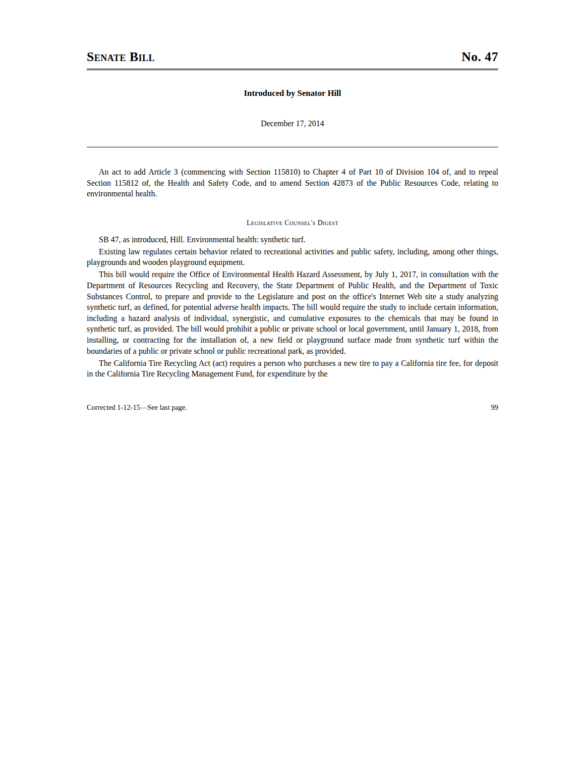Senate Bill No. 47
Introduced by Senator Hill
December 17, 2014
An act to add Article 3 (commencing with Section 115810) to Chapter 4 of Part 10 of Division 104 of, and to repeal Section 115812 of, the Health and Safety Code, and to amend Section 42873 of the Public Resources Code, relating to environmental health.
Legislative Counsel's Digest
SB 47, as introduced, Hill. Environmental health: synthetic turf.
Existing law regulates certain behavior related to recreational activities and public safety, including, among other things, playgrounds and wooden playground equipment.
This bill would require the Office of Environmental Health Hazard Assessment, by July 1, 2017, in consultation with the Department of Resources Recycling and Recovery, the State Department of Public Health, and the Department of Toxic Substances Control, to prepare and provide to the Legislature and post on the office's Internet Web site a study analyzing synthetic turf, as defined, for potential adverse health impacts. The bill would require the study to include certain information, including a hazard analysis of individual, synergistic, and cumulative exposures to the chemicals that may be found in synthetic turf, as provided. The bill would prohibit a public or private school or local government, until January 1, 2018, from installing, or contracting for the installation of, a new field or playground surface made from synthetic turf within the boundaries of a public or private school or public recreational park, as provided.
The California Tire Recycling Act (act) requires a person who purchases a new tire to pay a California tire fee, for deposit in the California Tire Recycling Management Fund, for expenditure by the
Corrected 1-12-15—See last page. 99